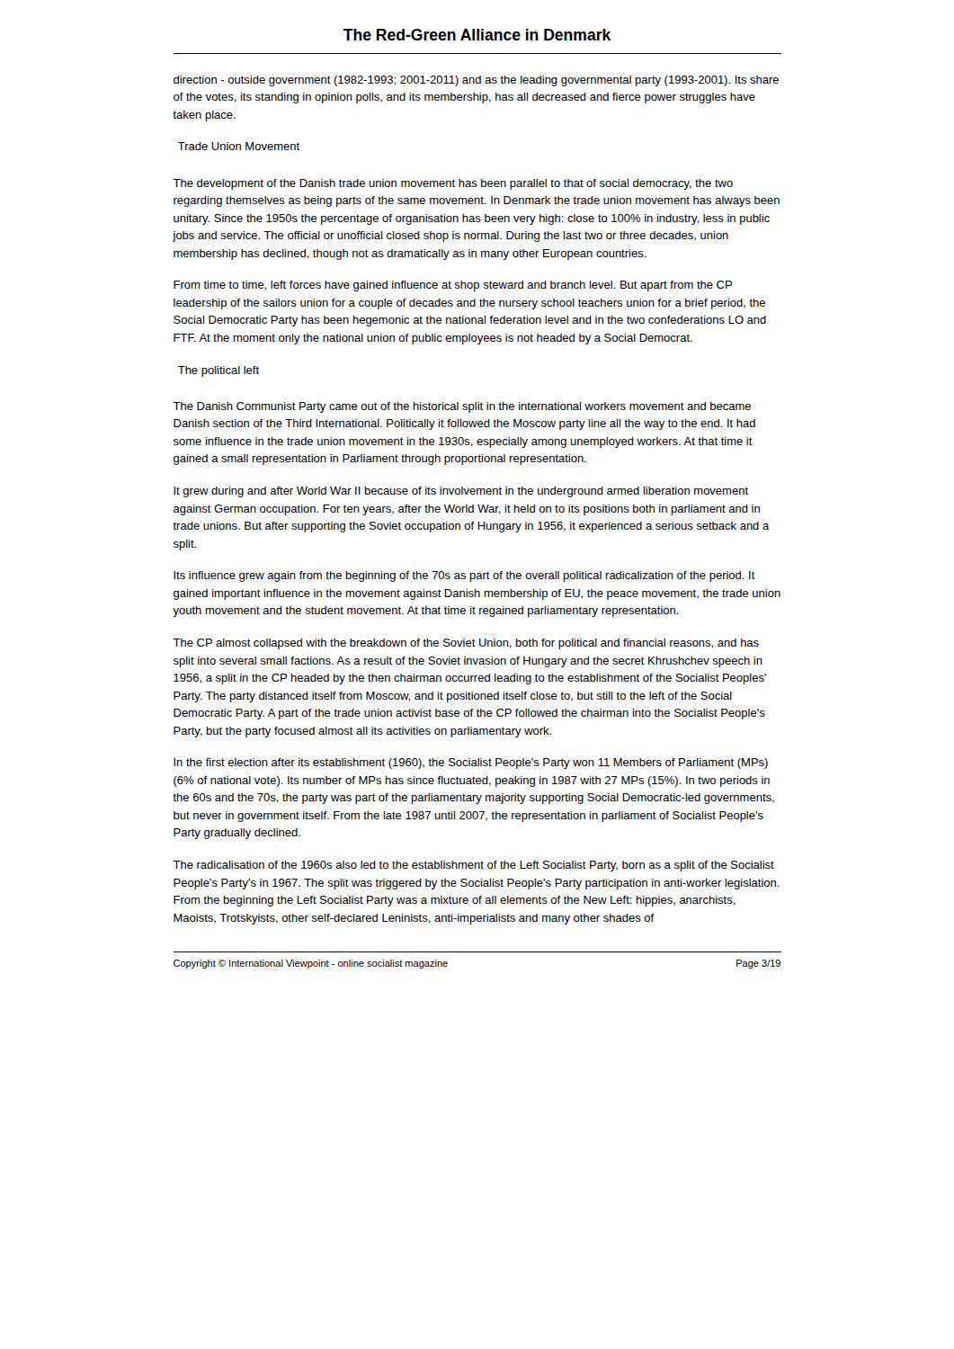The Red-Green Alliance in Denmark
direction - outside government (1982-1993; 2001-2011) and as the leading governmental party (1993-2001). Its share of the votes, its standing in opinion polls, and its membership, has all decreased and fierce power struggles have taken place.
Trade Union Movement
The development of the Danish trade union movement has been parallel to that of social democracy, the two regarding themselves as being parts of the same movement. In Denmark the trade union movement has always been unitary. Since the 1950s the percentage of organisation has been very high: close to 100% in industry, less in public jobs and service. The official or unofficial closed shop is normal. During the last two or three decades, union membership has declined, though not as dramatically as in many other European countries.
From time to time, left forces have gained influence at shop steward and branch level. But apart from the CP leadership of the sailors union for a couple of decades and the nursery school teachers union for a brief period, the Social Democratic Party has been hegemonic at the national federation level and in the two confederations LO and FTF. At the moment only the national union of public employees is not headed by a Social Democrat.
The political left
The Danish Communist Party came out of the historical split in the international workers movement and became Danish section of the Third International. Politically it followed the Moscow party line all the way to the end. It had some influence in the trade union movement in the 1930s, especially among unemployed workers. At that time it gained a small representation in Parliament through proportional representation.
It grew during and after World War II because of its involvement in the underground armed liberation movement against German occupation. For ten years, after the World War, it held on to its positions both in parliament and in trade unions. But after supporting the Soviet occupation of Hungary in 1956, it experienced a serious setback and a split.
Its influence grew again from the beginning of the 70s as part of the overall political radicalization of the period. It gained important influence in the movement against Danish membership of EU, the peace movement, the trade union youth movement and the student movement. At that time it regained parliamentary representation.
The CP almost collapsed with the breakdown of the Soviet Union, both for political and financial reasons, and has split into several small factions. As a result of the Soviet invasion of Hungary and the secret Khrushchev speech in 1956, a split in the CP headed by the then chairman occurred leading to the establishment of the Socialist Peoples' Party. The party distanced itself from Moscow, and it positioned itself close to, but still to the left of the Social Democratic Party. A part of the trade union activist base of the CP followed the chairman into the Socialist People's Party, but the party focused almost all its activities on parliamentary work.
In the first election after its establishment (1960), the Socialist People's Party won 11 Members of Parliament (MPs) (6% of national vote). Its number of MPs has since fluctuated, peaking in 1987 with 27 MPs (15%). In two periods in the 60s and the 70s, the party was part of the parliamentary majority supporting Social Democratic-led governments, but never in government itself. From the late 1987 until 2007, the representation in parliament of Socialist People's Party gradually declined.
The radicalisation of the 1960s also led to the establishment of the Left Socialist Party, born as a split of the Socialist People's Party's in 1967. The split was triggered by the Socialist People's Party participation in anti-worker legislation. From the beginning the Left Socialist Party was a mixture of all elements of the New Left: hippies, anarchists, Maoists, Trotskyists, other self-declared Leninists, anti-imperialists and many other shades of
Copyright © International Viewpoint - online socialist magazine Page 3/19